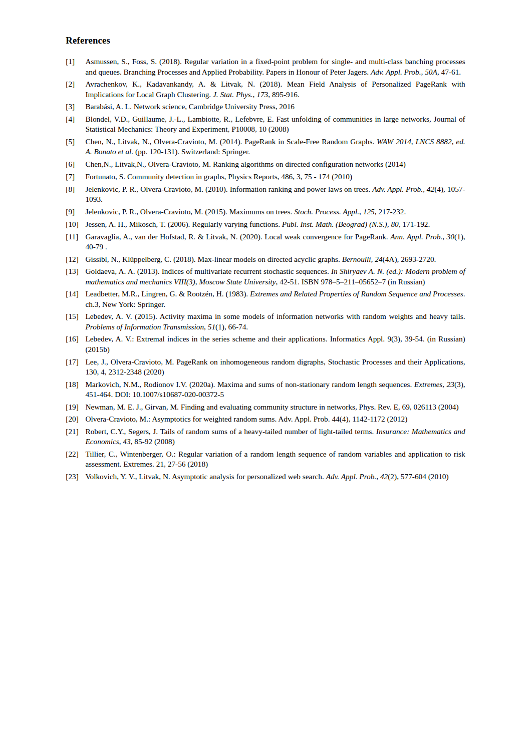References
[1] Asmussen, S., Foss, S. (2018). Regular variation in a fixed-point problem for single- and multi-class banching processes and queues. Branching Processes and Applied Probability. Papers in Honour of Peter Jagers. Adv. Appl. Prob., 50A, 47-61.
[2] Avrachenkov, K., Kadavankandy, A. & Litvak, N. (2018). Mean Field Analysis of Personalized PageRank with Implications for Local Graph Clustering. J. Stat. Phys., 173, 895-916.
[3] Barabási, A. L. Network science, Cambridge University Press, 2016
[4] Blondel, V.D., Guillaume, J.-L., Lambiotte, R., Lefebvre, E. Fast unfolding of communities in large networks, Journal of Statistical Mechanics: Theory and Experiment, P10008, 10 (2008)
[5] Chen, N., Litvak, N., Olvera-Cravioto, M. (2014). PageRank in Scale-Free Random Graphs. WAW 2014, LNCS 8882, ed. A. Bonato et al. (pp. 120-131). Switzerland: Springer.
[6] Chen,N., Litvak,N., Olvera-Cravioto, M. Ranking algorithms on directed configuration networks (2014)
[7] Fortunato, S. Community detection in graphs, Physics Reports, 486, 3, 75 - 174 (2010)
[8] Jelenkovic, P. R., Olvera-Cravioto, M. (2010). Information ranking and power laws on trees. Adv. Appl. Prob., 42(4), 1057-1093.
[9] Jelenkovic, P. R., Olvera-Cravioto, M. (2015). Maximums on trees. Stoch. Process. Appl., 125, 217-232.
[10] Jessen, A. H., Mikosch, T. (2006). Regularly varying functions. Publ. Inst. Math. (Beograd) (N.S.), 80, 171-192.
[11] Garavaglia, A., van der Hofstad, R. & Litvak, N. (2020). Local weak convergence for PageRank. Ann. Appl. Prob., 30(1), 40-79 .
[12] Gissibl, N., Klüppelberg, C. (2018). Max-linear models on directed acyclic graphs. Bernoulli, 24(4A), 2693-2720.
[13] Goldaeva, A. A. (2013). Indices of multivariate recurrent stochastic sequences. In Shiryaev A. N. (ed.): Modern problem of mathematics and mechanics VIII(3), Moscow State University, 42-51. ISBN 978–5–211–05652–7 (in Russian)
[14] Leadbetter, M.R., Lingren, G. & Rootzén, H. (1983). Extremes and Related Properties of Random Sequence and Processes. ch.3, New York: Springer.
[15] Lebedev, A. V. (2015). Activity maxima in some models of information networks with random weights and heavy tails. Problems of Information Transmission, 51(1), 66-74.
[16] Lebedev, A. V.: Extremal indices in the series scheme and their applications. Informatics Appl. 9(3), 39-54. (in Russian) (2015b)
[17] Lee, J., Olvera-Cravioto, M. PageRank on inhomogeneous random digraphs, Stochastic Processes and their Applications, 130, 4, 2312-2348 (2020)
[18] Markovich, N.M., Rodionov I.V. (2020a). Maxima and sums of non-stationary random length sequences. Extremes, 23(3), 451-464. DOI: 10.1007/s10687-020-00372-5
[19] Newman, M. E. J., Girvan, M. Finding and evaluating community structure in networks, Phys. Rev. E, 69, 026113 (2004)
[20] Olvera-Cravioto, M.: Asymptotics for weighted random sums. Adv. Appl. Prob. 44(4), 1142-1172 (2012)
[21] Robert, C.Y., Segers, J. Tails of random sums of a heavy-tailed number of light-tailed terms. Insurance: Mathematics and Economics, 43, 85-92 (2008)
[22] Tillier, C., Wintenberger, O.: Regular variation of a random length sequence of random variables and application to risk assessment. Extremes. 21, 27-56 (2018)
[23] Volkovich, Y. V., Litvak, N. Asymptotic analysis for personalized web search. Adv. Appl. Prob., 42(2), 577-604 (2010)